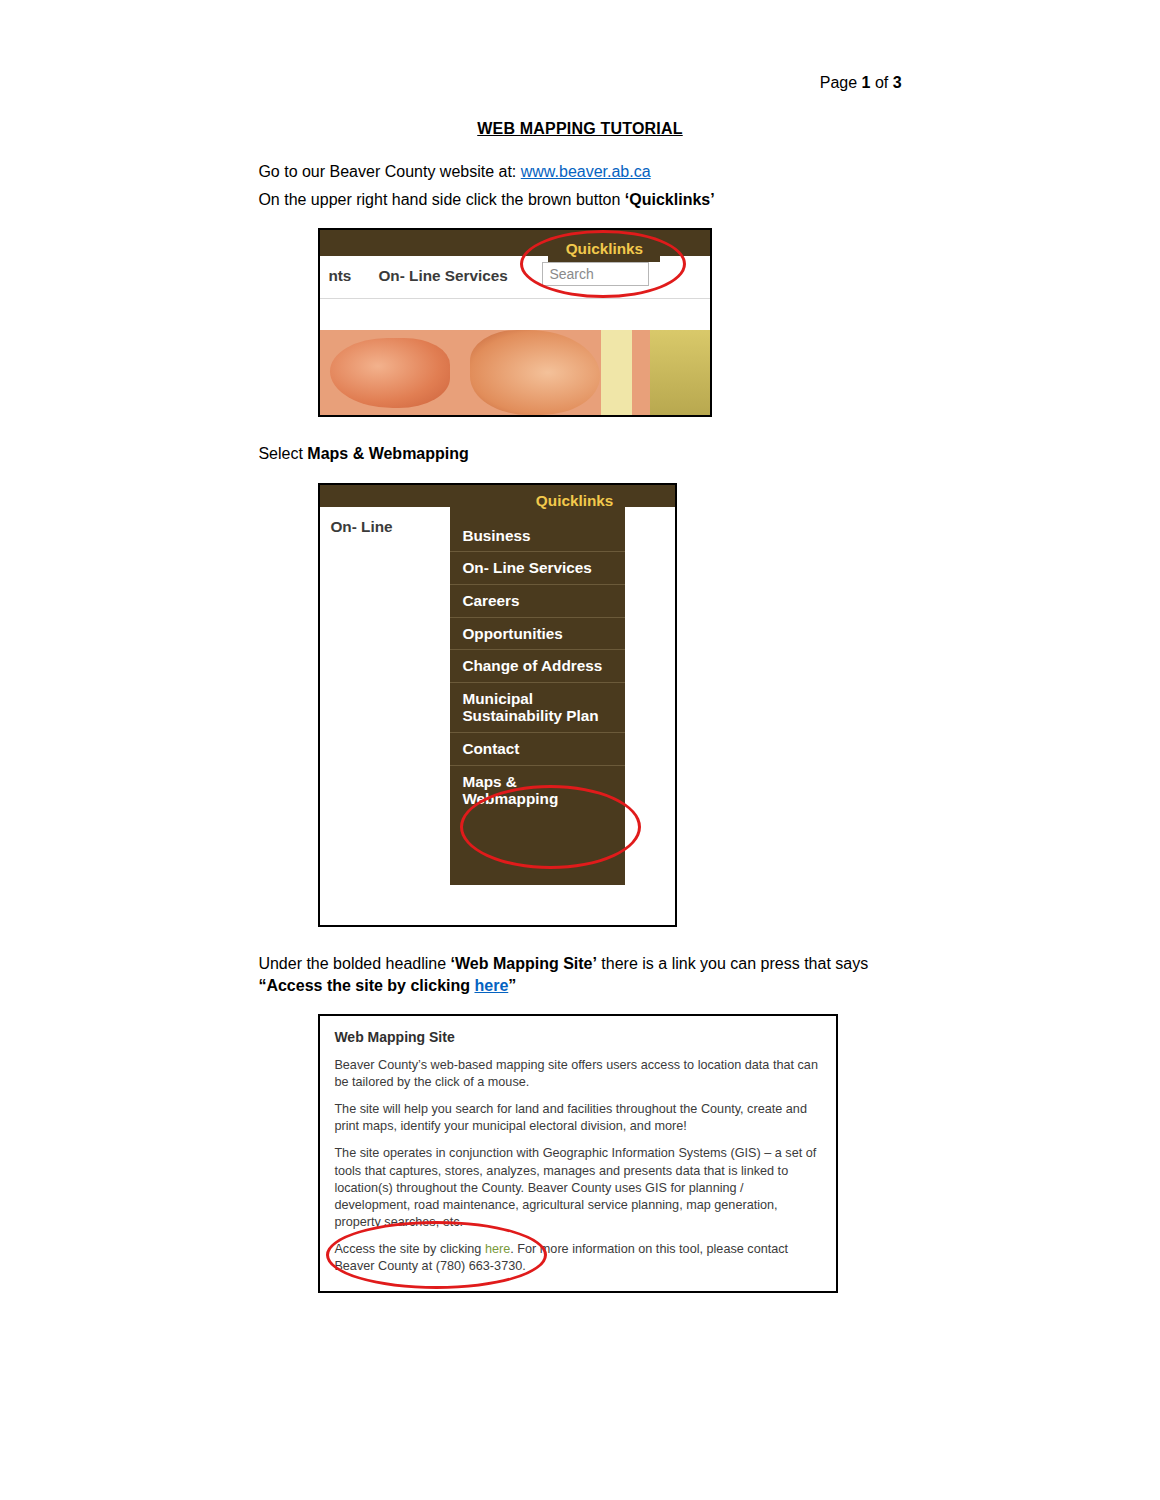Page 1 of 3
WEB MAPPING TUTORIAL
Go to our Beaver County website at: www.beaver.ab.ca
On the upper right hand side click the brown button ‘Quicklinks’
nts
On- Line Services
Search
Quicklinks
Select Maps & Webmapping
On- Line
Quicklinks
Business
On- Line Services
Careers
Opportunities
Change of Address
Municipal
Sustainability Plan
Contact
Maps &
Webmapping
Under the bolded headline ‘Web Mapping Site’ there is a link you can press that says “Access the site by clicking here”
Web Mapping Site
Beaver County’s web-based mapping site offers users access to location data that can be tailored by the click of a mouse.
The site will help you search for land and facilities throughout the County, create and print maps, identify your municipal electoral division, and more!
The site operates in conjunction with Geographic Information Systems (GIS) – a set of tools that captures, stores, analyzes, manages and presents data that is linked to location(s) throughout the County. Beaver County uses GIS for planning / development, road maintenance, agricultural service planning, map generation, property searches, etc.
Access the site by clicking here. For more information on this tool, please contact Beaver County at (780) 663-3730.